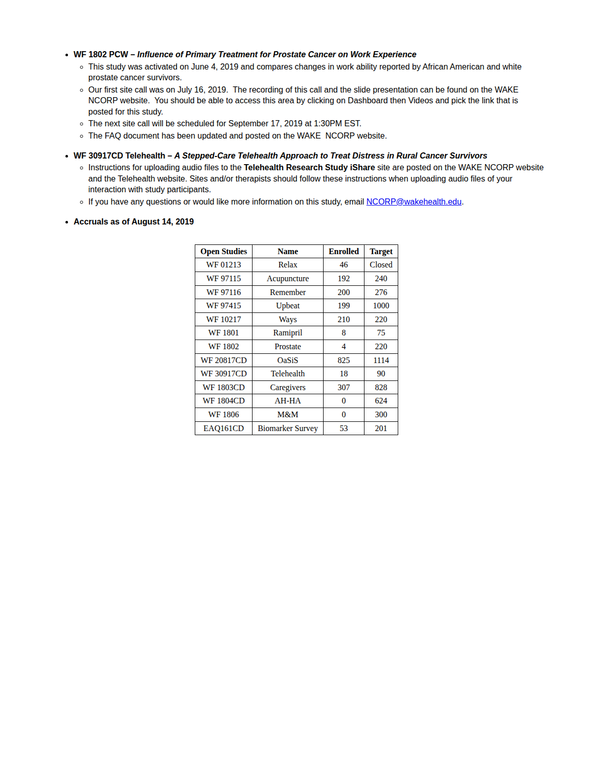WF 1802 PCW – Influence of Primary Treatment for Prostate Cancer on Work Experience
This study was activated on June 4, 2019 and compares changes in work ability reported by African American and white prostate cancer survivors.
Our first site call was on July 16, 2019. The recording of this call and the slide presentation can be found on the WAKE NCORP website. You should be able to access this area by clicking on Dashboard then Videos and pick the link that is posted for this study.
The next site call will be scheduled for September 17, 2019 at 1:30PM EST.
The FAQ document has been updated and posted on the WAKE NCORP website.
WF 30917CD Telehealth – A Stepped-Care Telehealth Approach to Treat Distress in Rural Cancer Survivors
Instructions for uploading audio files to the Telehealth Research Study iShare site are posted on the WAKE NCORP website and the Telehealth website. Sites and/or therapists should follow these instructions when uploading audio files of your interaction with study participants.
If you have any questions or would like more information on this study, email NCORP@wakehealth.edu.
Accruals as of August 14, 2019
| Open Studies | Name | Enrolled | Target |
| --- | --- | --- | --- |
| WF 01213 | Relax | 46 | Closed |
| WF 97115 | Acupuncture | 192 | 240 |
| WF 97116 | Remember | 200 | 276 |
| WF 97415 | Upbeat | 199 | 1000 |
| WF 10217 | Ways | 210 | 220 |
| WF 1801 | Ramipril | 8 | 75 |
| WF 1802 | Prostate | 4 | 220 |
| WF 20817CD | OaSiS | 825 | 1114 |
| WF 30917CD | Telehealth | 18 | 90 |
| WF 1803CD | Caregivers | 307 | 828 |
| WF 1804CD | AH-HA | 0 | 624 |
| WF 1806 | M&M | 0 | 300 |
| EAQ161CD | Biomarker Survey | 53 | 201 |